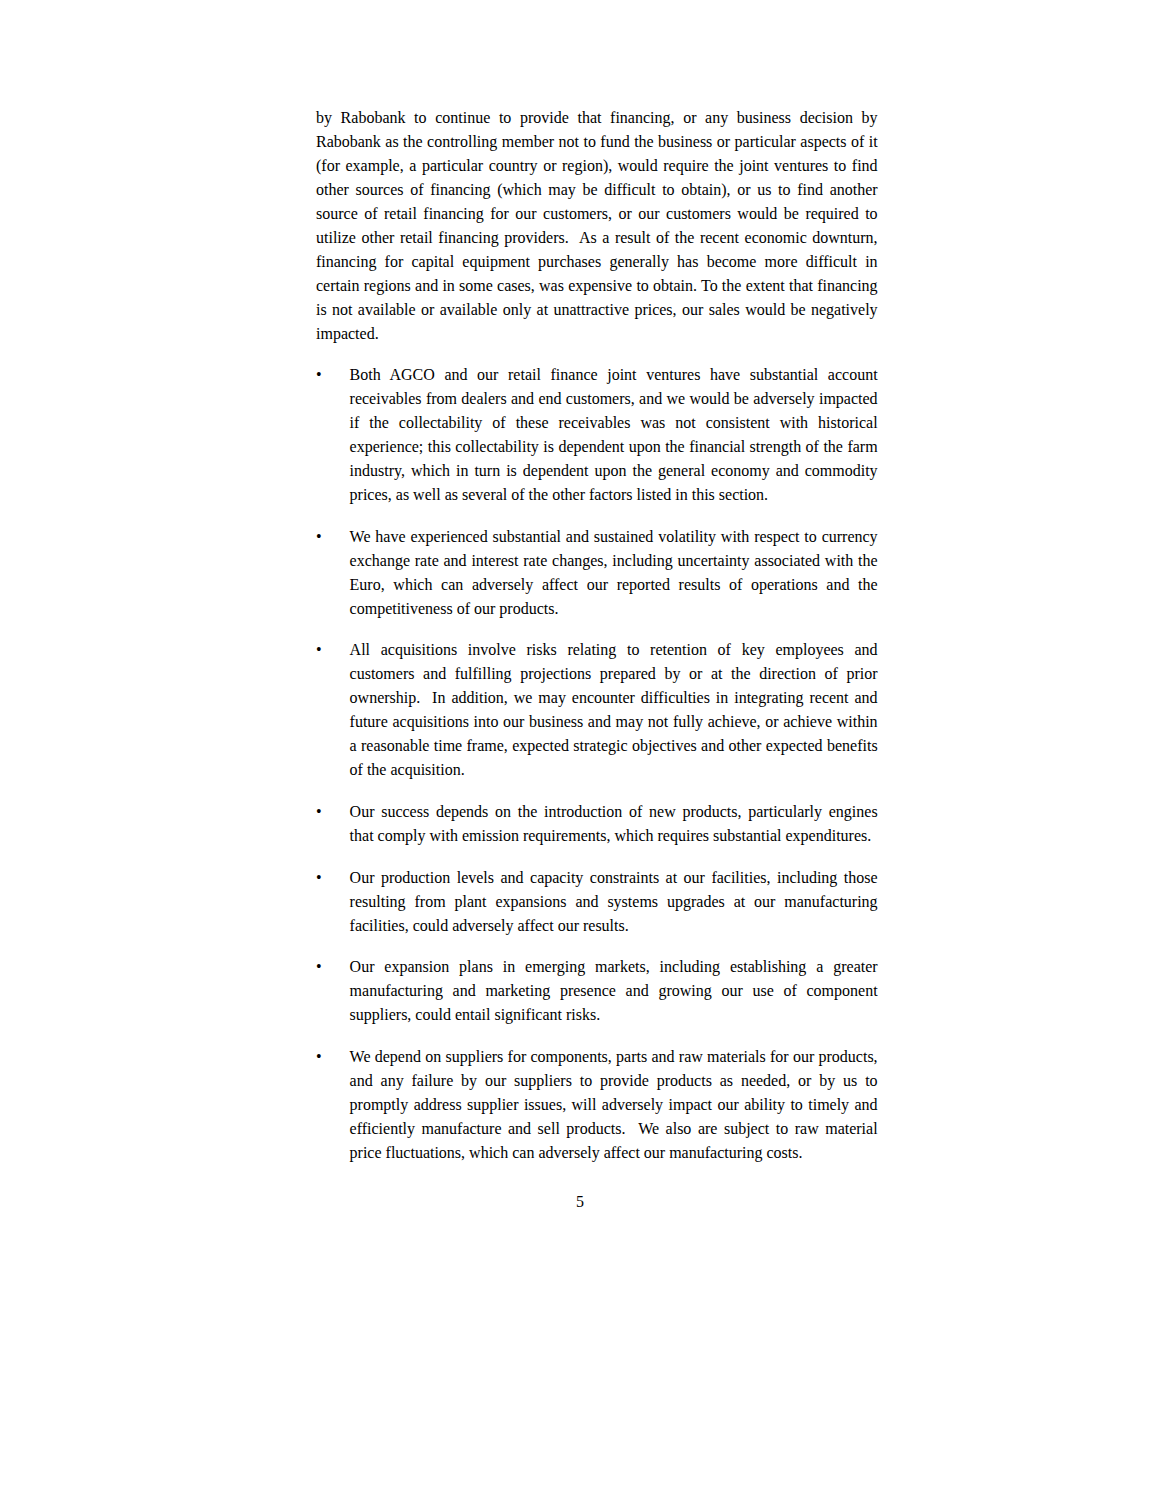by Rabobank to continue to provide that financing, or any business decision by Rabobank as the controlling member not to fund the business or particular aspects of it (for example, a particular country or region), would require the joint ventures to find other sources of financing (which may be difficult to obtain), or us to find another source of retail financing for our customers, or our customers would be required to utilize other retail financing providers. As a result of the recent economic downturn, financing for capital equipment purchases generally has become more difficult in certain regions and in some cases, was expensive to obtain. To the extent that financing is not available or available only at unattractive prices, our sales would be negatively impacted.
Both AGCO and our retail finance joint ventures have substantial account receivables from dealers and end customers, and we would be adversely impacted if the collectability of these receivables was not consistent with historical experience; this collectability is dependent upon the financial strength of the farm industry, which in turn is dependent upon the general economy and commodity prices, as well as several of the other factors listed in this section.
We have experienced substantial and sustained volatility with respect to currency exchange rate and interest rate changes, including uncertainty associated with the Euro, which can adversely affect our reported results of operations and the competitiveness of our products.
All acquisitions involve risks relating to retention of key employees and customers and fulfilling projections prepared by or at the direction of prior ownership. In addition, we may encounter difficulties in integrating recent and future acquisitions into our business and may not fully achieve, or achieve within a reasonable time frame, expected strategic objectives and other expected benefits of the acquisition.
Our success depends on the introduction of new products, particularly engines that comply with emission requirements, which requires substantial expenditures.
Our production levels and capacity constraints at our facilities, including those resulting from plant expansions and systems upgrades at our manufacturing facilities, could adversely affect our results.
Our expansion plans in emerging markets, including establishing a greater manufacturing and marketing presence and growing our use of component suppliers, could entail significant risks.
We depend on suppliers for components, parts and raw materials for our products, and any failure by our suppliers to provide products as needed, or by us to promptly address supplier issues, will adversely impact our ability to timely and efficiently manufacture and sell products. We also are subject to raw material price fluctuations, which can adversely affect our manufacturing costs.
5